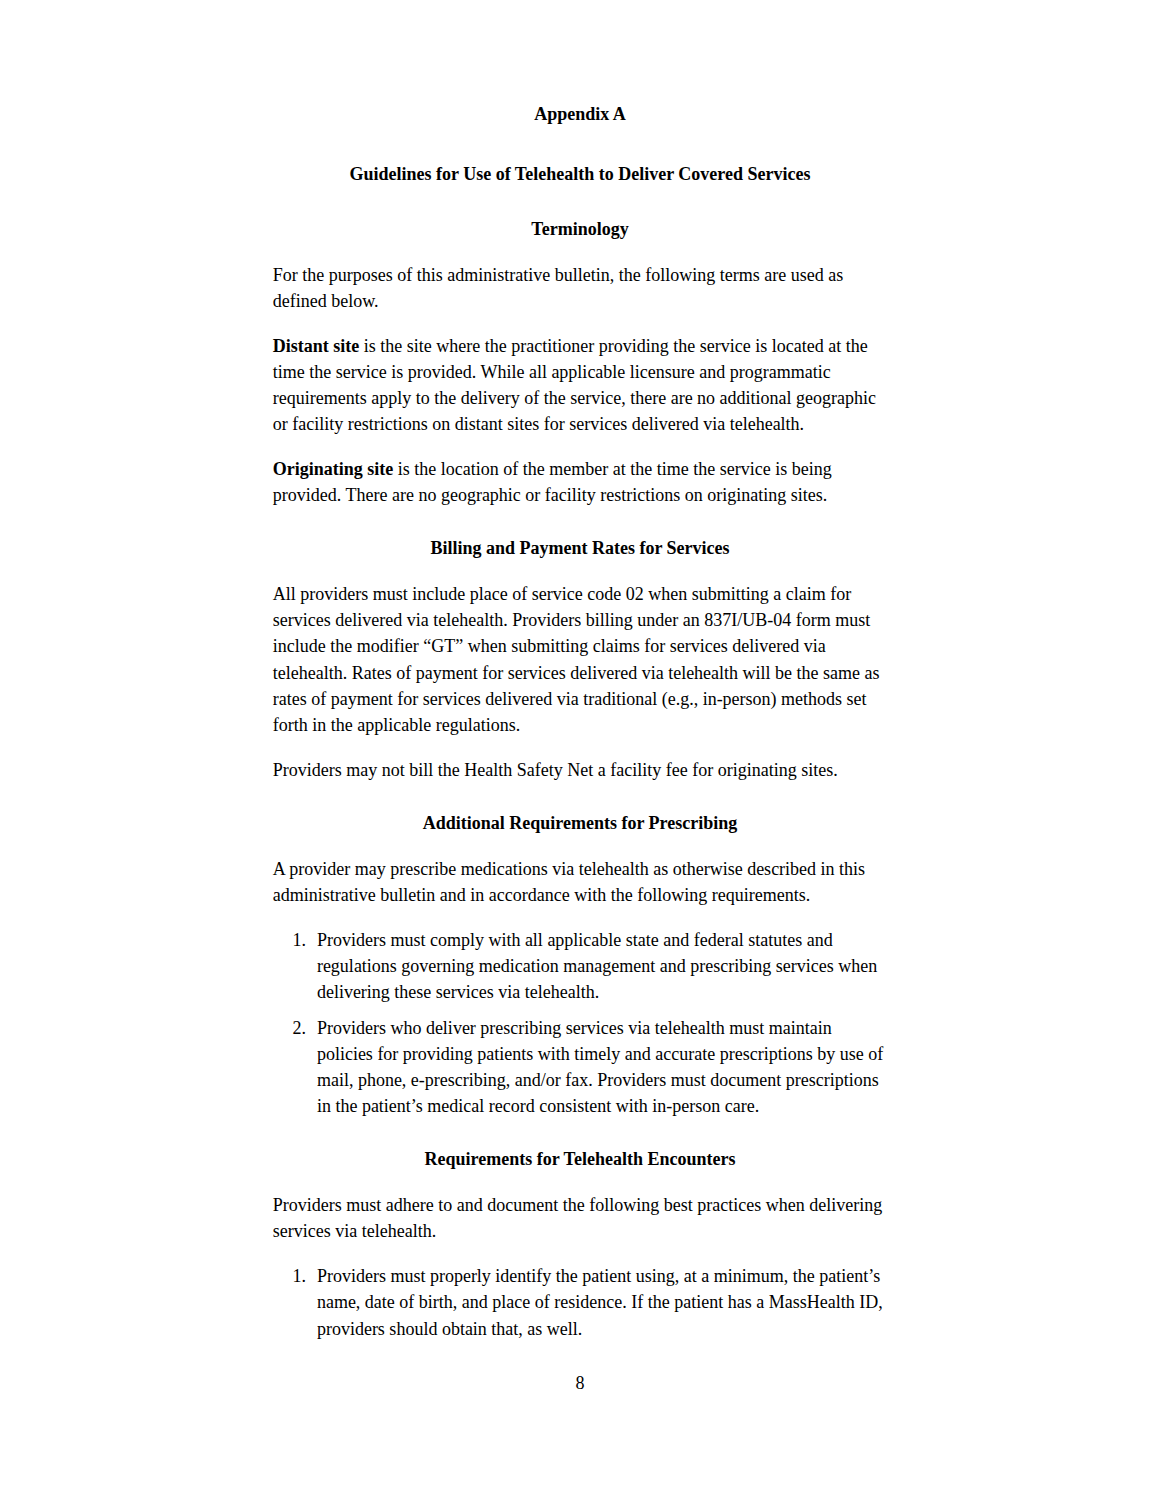Appendix A
Guidelines for Use of Telehealth to Deliver Covered Services
Terminology
For the purposes of this administrative bulletin, the following terms are used as defined below.
Distant site is the site where the practitioner providing the service is located at the time the service is provided. While all applicable licensure and programmatic requirements apply to the delivery of the service, there are no additional geographic or facility restrictions on distant sites for services delivered via telehealth.
Originating site is the location of the member at the time the service is being provided. There are no geographic or facility restrictions on originating sites.
Billing and Payment Rates for Services
All providers must include place of service code 02 when submitting a claim for services delivered via telehealth. Providers billing under an 837I/UB-04 form must include the modifier “GT” when submitting claims for services delivered via telehealth. Rates of payment for services delivered via telehealth will be the same as rates of payment for services delivered via traditional (e.g., in-person) methods set forth in the applicable regulations.
Providers may not bill the Health Safety Net a facility fee for originating sites.
Additional Requirements for Prescribing
A provider may prescribe medications via telehealth as otherwise described in this administrative bulletin and in accordance with the following requirements.
Providers must comply with all applicable state and federal statutes and regulations governing medication management and prescribing services when delivering these services via telehealth.
Providers who deliver prescribing services via telehealth must maintain policies for providing patients with timely and accurate prescriptions by use of mail, phone, e-prescribing, and/or fax. Providers must document prescriptions in the patient’s medical record consistent with in-person care.
Requirements for Telehealth Encounters
Providers must adhere to and document the following best practices when delivering services via telehealth.
Providers must properly identify the patient using, at a minimum, the patient’s name, date of birth, and place of residence. If the patient has a MassHealth ID, providers should obtain that, as well.
8